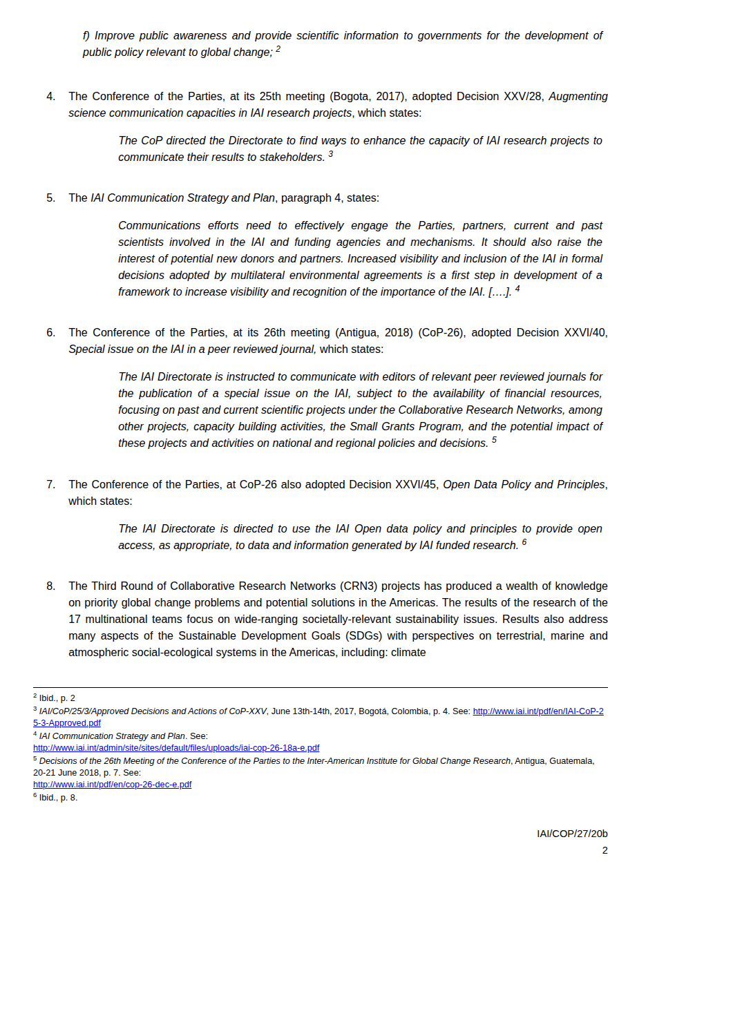f) Improve public awareness and provide scientific information to governments for the development of public policy relevant to global change; 2
4.
The Conference of the Parties, at its 25th meeting (Bogota, 2017), adopted Decision XXV/28, Augmenting science communication capacities in IAI research projects, which states:
The CoP directed the Directorate to find ways to enhance the capacity of IAI research projects to communicate their results to stakeholders. 3
5.
The IAI Communication Strategy and Plan, paragraph 4, states:
Communications efforts need to effectively engage the Parties, partners, current and past scientists involved in the IAI and funding agencies and mechanisms. It should also raise the interest of potential new donors and partners. Increased visibility and inclusion of the IAI in formal decisions adopted by multilateral environmental agreements is a first step in development of a framework to increase visibility and recognition of the importance of the IAI. [….]. 4
6.
The Conference of the Parties, at its 26th meeting (Antigua, 2018) (CoP-26), adopted Decision XXVI/40, Special issue on the IAI in a peer reviewed journal, which states:
The IAI Directorate is instructed to communicate with editors of relevant peer reviewed journals for the publication of a special issue on the IAI, subject to the availability of financial resources, focusing on past and current scientific projects under the Collaborative Research Networks, among other projects, capacity building activities, the Small Grants Program, and the potential impact of these projects and activities on national and regional policies and decisions. 5
7.
The Conference of the Parties, at CoP-26 also adopted Decision XXVI/45, Open Data Policy and Principles, which states:
The IAI Directorate is directed to use the IAI Open data policy and principles to provide open access, as appropriate, to data and information generated by IAI funded research. 6
8.
The Third Round of Collaborative Research Networks (CRN3) projects has produced a wealth of knowledge on priority global change problems and potential solutions in the Americas. The results of the research of the 17 multinational teams focus on wide-ranging societally-relevant sustainability issues. Results also address many aspects of the Sustainable Development Goals (SDGs) with perspectives on terrestrial, marine and atmospheric social-ecological systems in the Americas, including: climate
2 Ibid., p. 2
3 IAI/CoP/25/3/Approved Decisions and Actions of CoP-XXV, June 13th-14th, 2017, Bogotá, Colombia, p. 4. See: http://www.iai.int/pdf/en/IAI-CoP-25-3-Approved.pdf
4 IAI Communication Strategy and Plan. See:
http://www.iai.int/admin/site/sites/default/files/uploads/iai-cop-26-18a-e.pdf
5 Decisions of the 26th Meeting of the Conference of the Parties to the Inter-American Institute for Global Change Research, Antigua, Guatemala, 20-21 June 2018, p. 7. See:
http://www.iai.int/pdf/en/cop-26-dec-e.pdf
6 Ibid., p. 8.
IAI/COP/27/20b 2